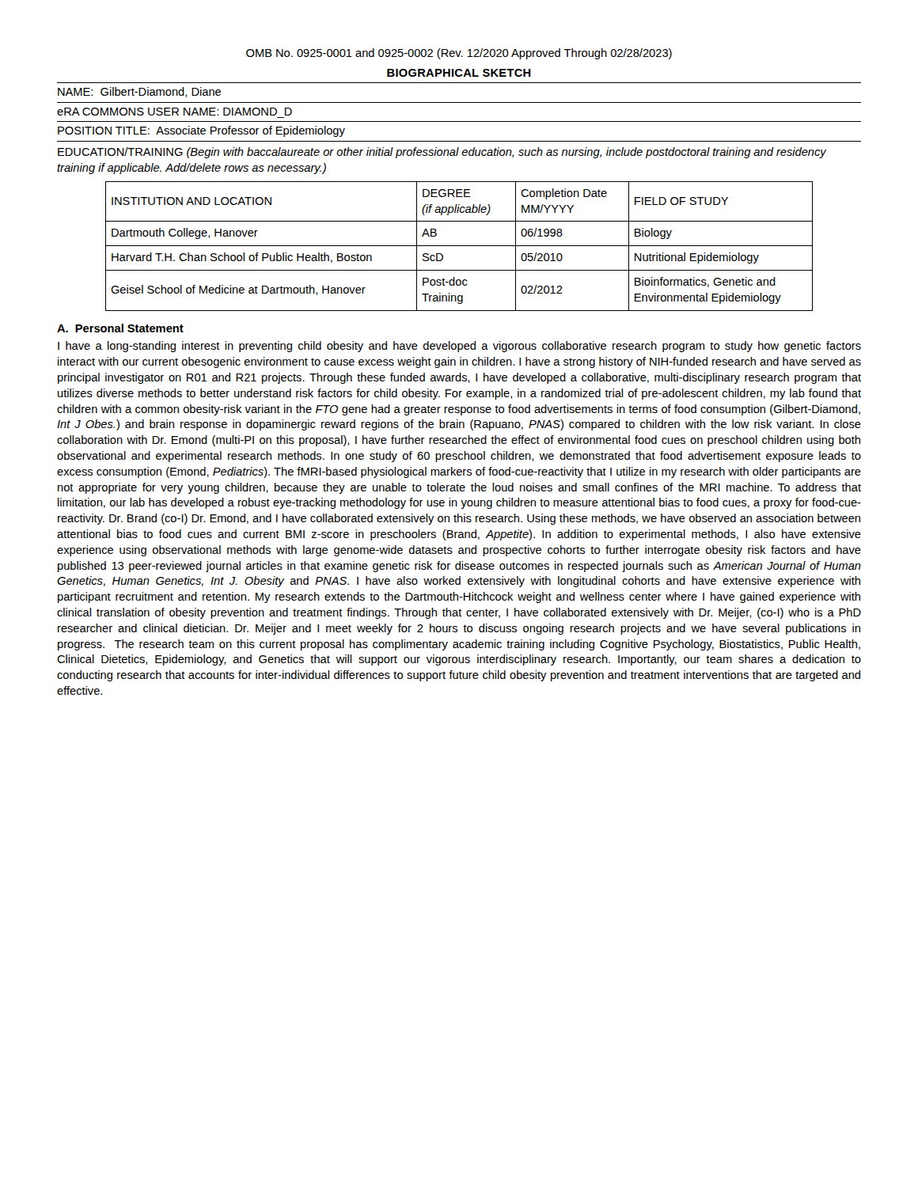OMB No. 0925-0001 and 0925-0002 (Rev. 12/2020 Approved Through 02/28/2023)
BIOGRAPHICAL SKETCH
NAME: Gilbert-Diamond, Diane
eRA COMMONS USER NAME: DIAMOND_D
POSITION TITLE: Associate Professor of Epidemiology
EDUCATION/TRAINING (Begin with baccalaureate or other initial professional education, such as nursing, include postdoctoral training and residency training if applicable. Add/delete rows as necessary.)
| INSTITUTION AND LOCATION | DEGREE (if applicable) | Completion Date MM/YYYY | FIELD OF STUDY |
| --- | --- | --- | --- |
| Dartmouth College, Hanover | AB | 06/1998 | Biology |
| Harvard T.H. Chan School of Public Health, Boston | ScD | 05/2010 | Nutritional Epidemiology |
| Geisel School of Medicine at Dartmouth, Hanover | Post-doc Training | 02/2012 | Bioinformatics, Genetic and Environmental Epidemiology |
A. Personal Statement
I have a long-standing interest in preventing child obesity and have developed a vigorous collaborative research program to study how genetic factors interact with our current obesogenic environment to cause excess weight gain in children. I have a strong history of NIH-funded research and have served as principal investigator on R01 and R21 projects. Through these funded awards, I have developed a collaborative, multi-disciplinary research program that utilizes diverse methods to better understand risk factors for child obesity. For example, in a randomized trial of pre-adolescent children, my lab found that children with a common obesity-risk variant in the FTO gene had a greater response to food advertisements in terms of food consumption (Gilbert-Diamond, Int J Obes.) and brain response in dopaminergic reward regions of the brain (Rapuano, PNAS) compared to children with the low risk variant. In close collaboration with Dr. Emond (multi-PI on this proposal), I have further researched the effect of environmental food cues on preschool children using both observational and experimental research methods. In one study of 60 preschool children, we demonstrated that food advertisement exposure leads to excess consumption (Emond, Pediatrics). The fMRI-based physiological markers of food-cue-reactivity that I utilize in my research with older participants are not appropriate for very young children, because they are unable to tolerate the loud noises and small confines of the MRI machine. To address that limitation, our lab has developed a robust eye-tracking methodology for use in young children to measure attentional bias to food cues, a proxy for food-cue-reactivity. Dr. Brand (co-I) Dr. Emond, and I have collaborated extensively on this research. Using these methods, we have observed an association between attentional bias to food cues and current BMI z-score in preschoolers (Brand, Appetite). In addition to experimental methods, I also have extensive experience using observational methods with large genome-wide datasets and prospective cohorts to further interrogate obesity risk factors and have published 13 peer-reviewed journal articles in that examine genetic risk for disease outcomes in respected journals such as American Journal of Human Genetics, Human Genetics, Int J. Obesity and PNAS. I have also worked extensively with longitudinal cohorts and have extensive experience with participant recruitment and retention. My research extends to the Dartmouth-Hitchcock weight and wellness center where I have gained experience with clinical translation of obesity prevention and treatment findings. Through that center, I have collaborated extensively with Dr. Meijer, (co-I) who is a PhD researcher and clinical dietician. Dr. Meijer and I meet weekly for 2 hours to discuss ongoing research projects and we have several publications in progress. The research team on this current proposal has complimentary academic training including Cognitive Psychology, Biostatistics, Public Health, Clinical Dietetics, Epidemiology, and Genetics that will support our vigorous interdisciplinary research. Importantly, our team shares a dedication to conducting research that accounts for inter-individual differences to support future child obesity prevention and treatment interventions that are targeted and effective.